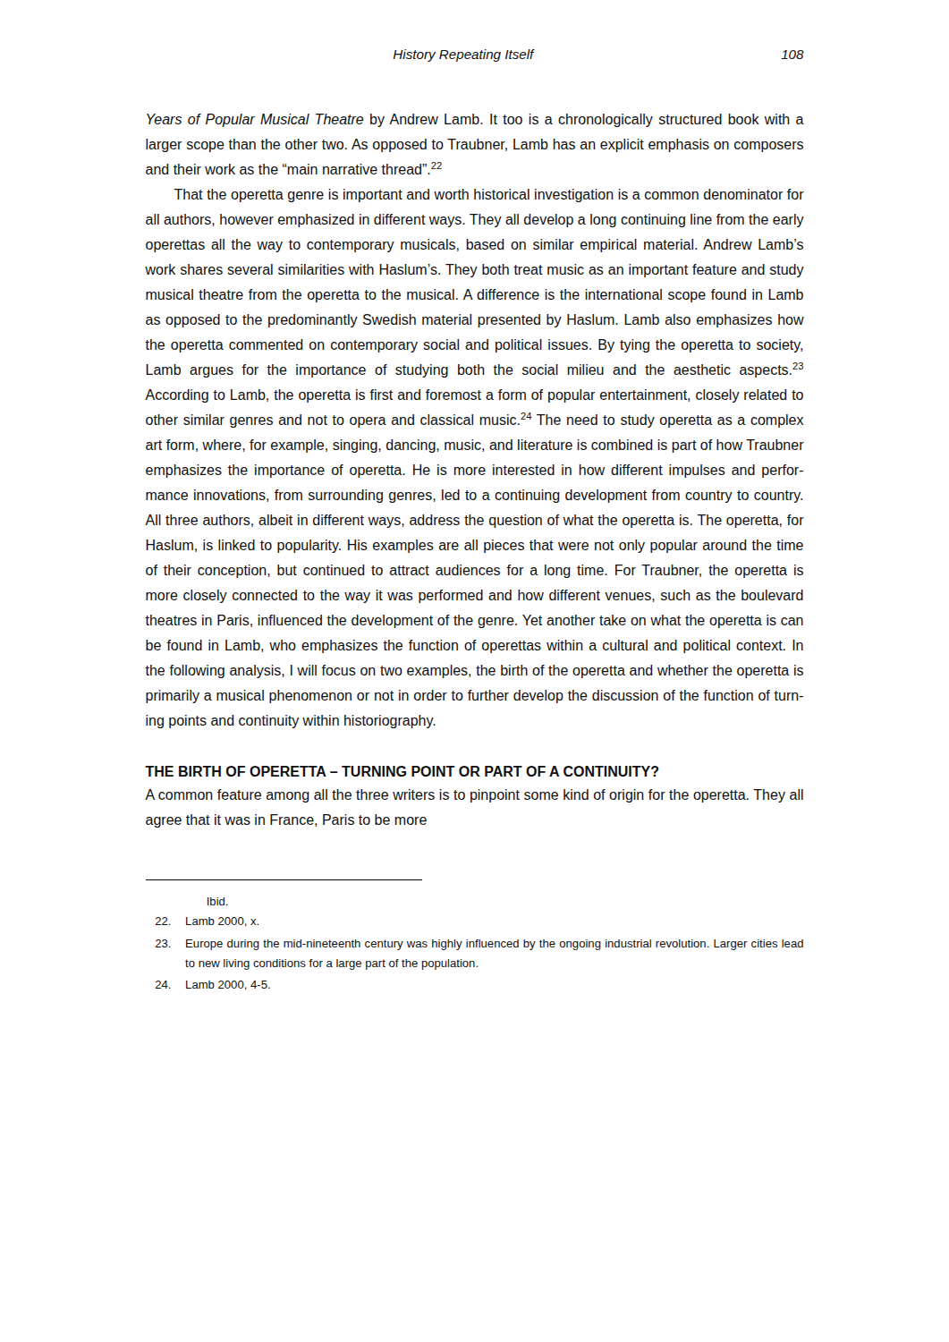History Repeating Itself 108
Years of Popular Musical Theatre by Andrew Lamb. It too is a chronologically structured book with a larger scope than the other two. As opposed to Traubner, Lamb has an explicit emphasis on composers and their work as the “main narrative thread”.22
That the operetta genre is important and worth historical investigation is a common denominator for all authors, however emphasized in different ways. They all develop a long continuing line from the early operettas all the way to contemporary musicals, based on similar empirical material. Andrew Lamb’s work shares several similarities with Haslum’s. They both treat music as an important feature and study musical theatre from the operetta to the musical. A difference is the international scope found in Lamb as opposed to the predominantly Swedish material presented by Haslum. Lamb also emphasizes how the operetta commented on contemporary social and political issues. By tying the operetta to society, Lamb argues for the importance of studying both the social milieu and the aesthetic aspects.23 According to Lamb, the operetta is first and foremost a form of popular entertainment, closely related to other similar genres and not to opera and classical music.24 The need to study operetta as a complex art form, where, for example, singing, dancing, music, and literature is combined is part of how Traubner emphasizes the importance of operetta. He is more interested in how different impulses and performance innovations, from surrounding genres, led to a continuing development from country to country. All three authors, albeit in different ways, address the question of what the operetta is. The operetta, for Haslum, is linked to popularity. His examples are all pieces that were not only popular around the time of their conception, but continued to attract audiences for a long time. For Traubner, the operetta is more closely connected to the way it was performed and how different venues, such as the boulevard theatres in Paris, influenced the development of the genre. Yet another take on what the operetta is can be found in Lamb, who emphasizes the function of operettas within a cultural and political context. In the following analysis, I will focus on two examples, the birth of the operetta and whether the operetta is primarily a musical phenomenon or not in order to further develop the discussion of the function of turning points and continuity within historiography.
The birth of operetta – turning point or part of a continuity?
A common feature among all the three writers is to pinpoint some kind of origin for the operetta. They all agree that it was in France, Paris to be more
Ibid.
22. Lamb 2000, x.
23. Europe during the mid-nineteenth century was highly influenced by the ongoing industrial revolution. Larger cities lead to new living conditions for a large part of the population.
24. Lamb 2000, 4-5.